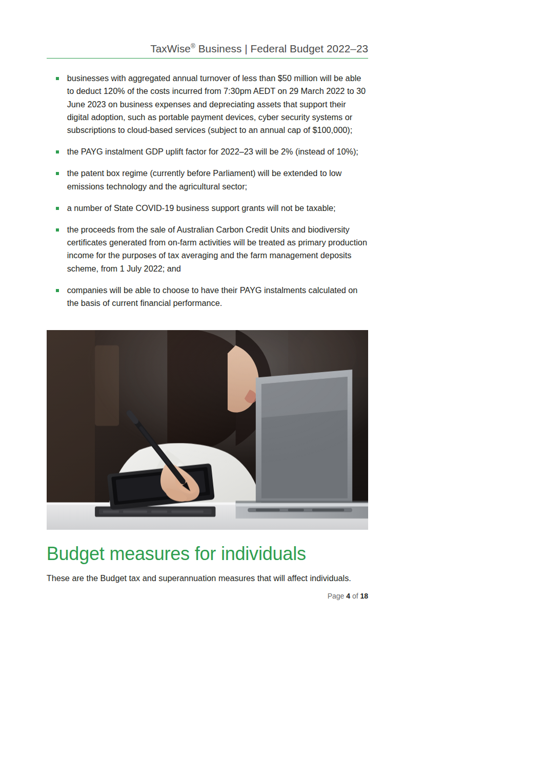TaxWise® Business | Federal Budget 2022–23
businesses with aggregated annual turnover of less than $50 million will be able to deduct 120% of the costs incurred from 7:30pm AEDT on 29 March 2022 to 30 June 2023 on business expenses and depreciating assets that support their digital adoption, such as portable payment devices, cyber security systems or subscriptions to cloud-based services (subject to an annual cap of $100,000);
the PAYG instalment GDP uplift factor for 2022–23 will be 2% (instead of 10%);
the patent box regime (currently before Parliament) will be extended to low emissions technology and the agricultural sector;
a number of State COVID-19 business support grants will not be taxable;
the proceeds from the sale of Australian Carbon Credit Units and biodiversity certificates generated from on-farm activities will be treated as primary production income for the purposes of tax averaging and the farm management deposits scheme, from 1 July 2022; and
companies will be able to choose to have their PAYG instalments calculated on the basis of current financial performance.
Budget measures for individuals
These are the Budget tax and superannuation measures that will affect individuals.
Page 4 of 18